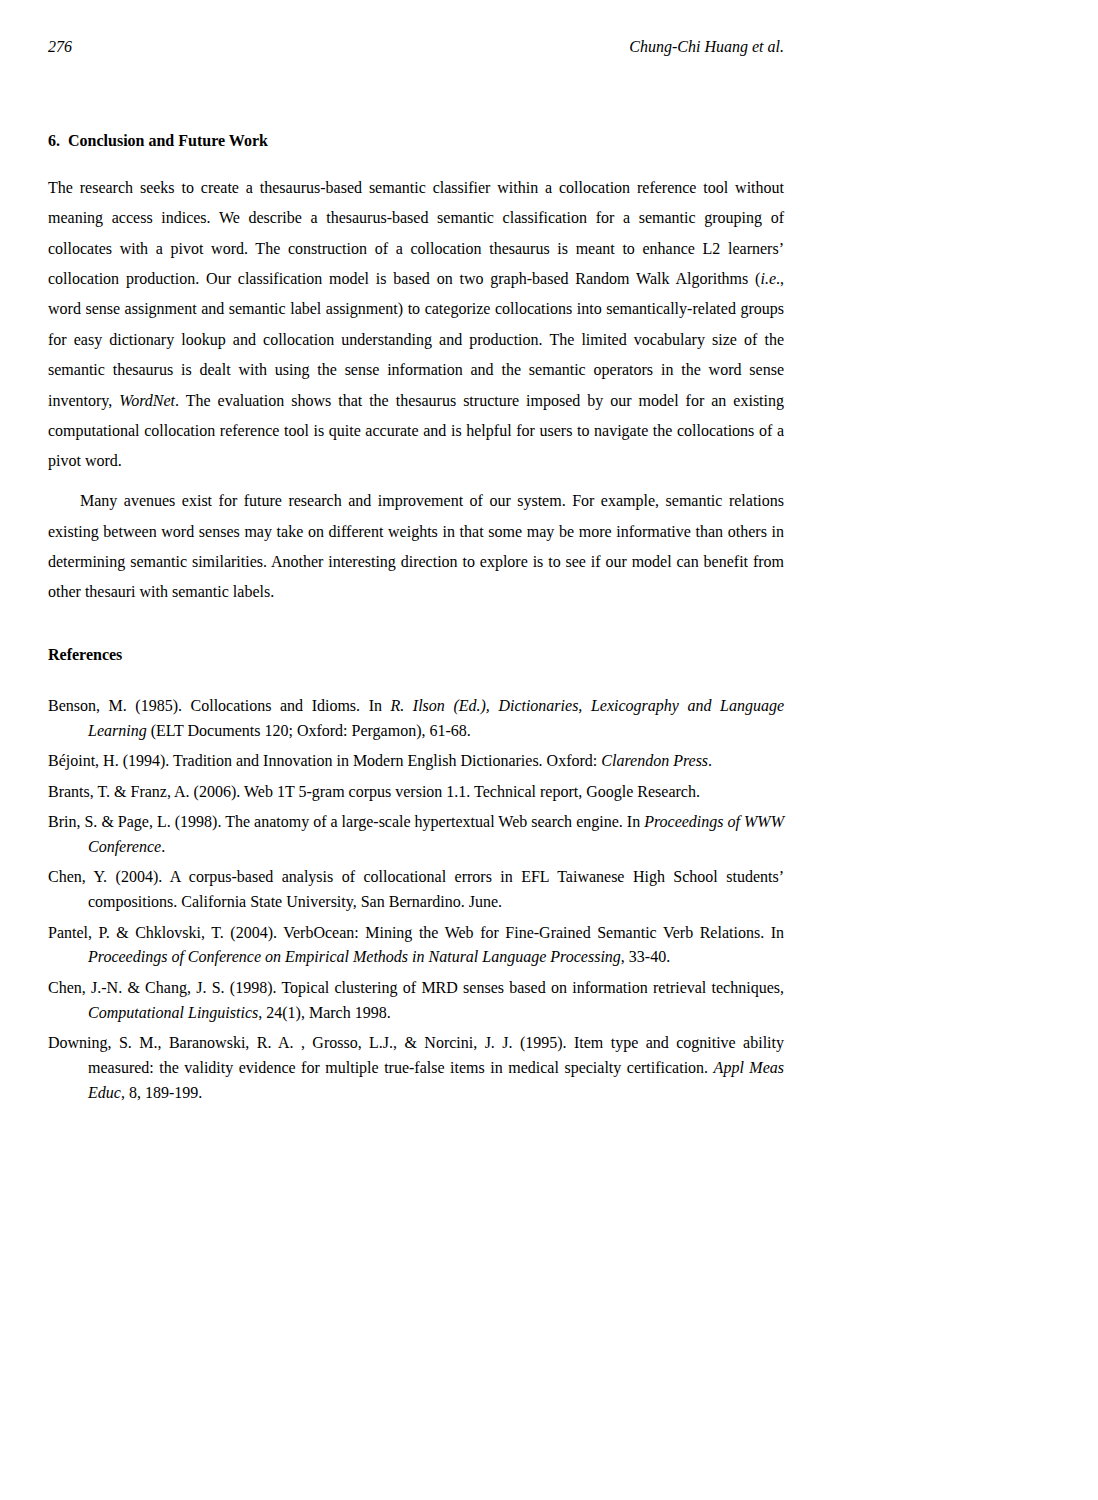276 Chung-Chi Huang et al.
6. Conclusion and Future Work
The research seeks to create a thesaurus-based semantic classifier within a collocation reference tool without meaning access indices. We describe a thesaurus-based semantic classification for a semantic grouping of collocates with a pivot word. The construction of a collocation thesaurus is meant to enhance L2 learners’ collocation production. Our classification model is based on two graph-based Random Walk Algorithms (i.e., word sense assignment and semantic label assignment) to categorize collocations into semantically-related groups for easy dictionary lookup and collocation understanding and production. The limited vocabulary size of the semantic thesaurus is dealt with using the sense information and the semantic operators in the word sense inventory, WordNet. The evaluation shows that the thesaurus structure imposed by our model for an existing computational collocation reference tool is quite accurate and is helpful for users to navigate the collocations of a pivot word.
Many avenues exist for future research and improvement of our system. For example, semantic relations existing between word senses may take on different weights in that some may be more informative than others in determining semantic similarities. Another interesting direction to explore is to see if our model can benefit from other thesauri with semantic labels.
References
Benson, M. (1985). Collocations and Idioms. In R. Ilson (Ed.), Dictionaries, Lexicography and Language Learning (ELT Documents 120; Oxford: Pergamon), 61-68.
Béjoint, H. (1994). Tradition and Innovation in Modern English Dictionaries. Oxford: Clarendon Press.
Brants, T. & Franz, A. (2006). Web 1T 5-gram corpus version 1.1. Technical report, Google Research.
Brin, S. & Page, L. (1998). The anatomy of a large-scale hypertextual Web search engine. In Proceedings of WWW Conference.
Chen, Y. (2004). A corpus-based analysis of collocational errors in EFL Taiwanese High School students’ compositions. California State University, San Bernardino. June.
Pantel, P. & Chklovski, T. (2004). VerbOcean: Mining the Web for Fine-Grained Semantic Verb Relations. In Proceedings of Conference on Empirical Methods in Natural Language Processing, 33-40.
Chen, J.-N. & Chang, J. S. (1998). Topical clustering of MRD senses based on information retrieval techniques, Computational Linguistics, 24(1), March 1998.
Downing, S. M., Baranowski, R. A. , Grosso, L.J., & Norcini, J. J. (1995). Item type and cognitive ability measured: the validity evidence for multiple true-false items in medical specialty certification. Appl Meas Educ, 8, 189-199.